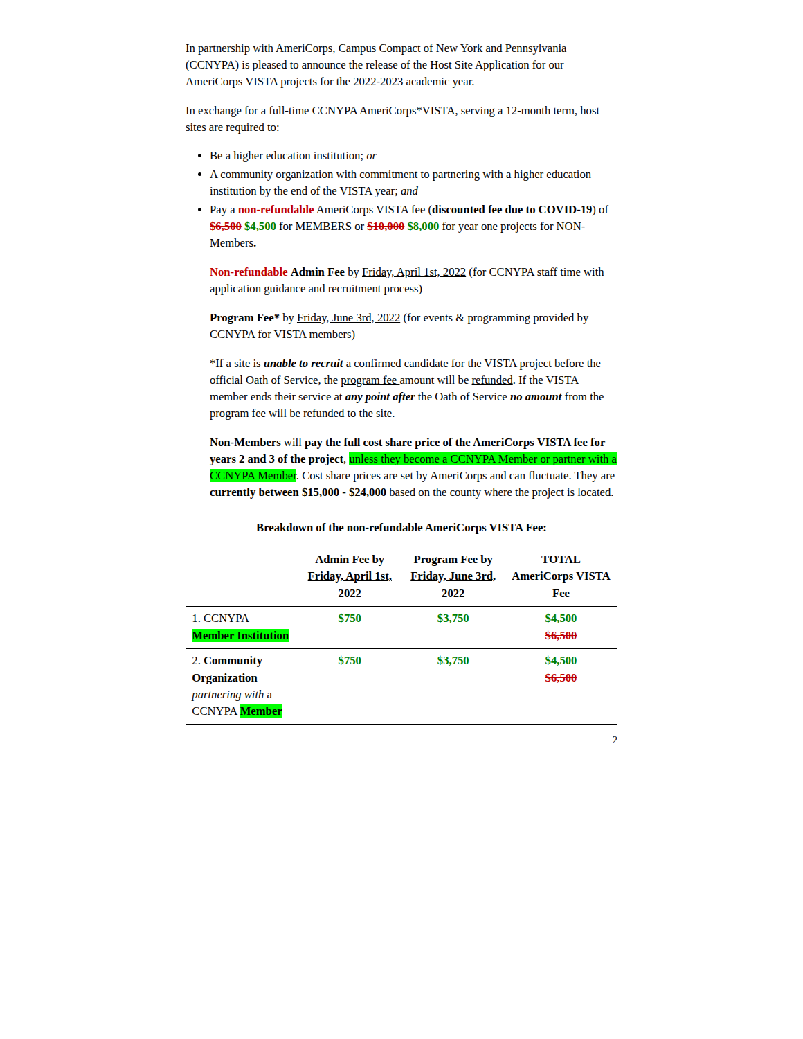In partnership with AmeriCorps, Campus Compact of New York and Pennsylvania (CCNYPA) is pleased to announce the release of the Host Site Application for our AmeriCorps VISTA projects for the 2022-2023 academic year.
In exchange for a full-time CCNYPA AmeriCorps*VISTA, serving a 12-month term, host sites are required to:
Be a higher education institution; or
A community organization with commitment to partnering with a higher education institution by the end of the VISTA year; and
Pay a non-refundable AmeriCorps VISTA fee (discounted fee due to COVID-19) of $6,500 $4,500 for MEMBERS or $10,000 $8,000 for year one projects for NON-Members.
Non-refundable Admin Fee by Friday, April 1st, 2022 (for CCNYPA staff time with application guidance and recruitment process)
Program Fee* by Friday, June 3rd, 2022 (for events & programming provided by CCNYPA for VISTA members)
*If a site is unable to recruit a confirmed candidate for the VISTA project before the official Oath of Service, the program fee amount will be refunded. If the VISTA member ends their service at any point after the Oath of Service no amount from the program fee will be refunded to the site.
Non-Members will pay the full cost share price of the AmeriCorps VISTA fee for years 2 and 3 of the project, unless they become a CCNYPA Member or partner with a CCNYPA Member. Cost share prices are set by AmeriCorps and can fluctuate. They are currently between $15,000 - $24,000 based on the county where the project is located.
Breakdown of the non-refundable AmeriCorps VISTA Fee:
| | Admin Fee by Friday, April 1st, 2022 | Program Fee by Friday, June 3rd, 2022 | TOTAL AmeriCorps VISTA Fee |
| --- | --- | --- | --- |
| 1. CCNYPA Member Institution | $750 | $3,750 | $4,500 $6,500 |
| 2. Community Organization partnering with a CCNYPA Member | $750 | $3,750 | $4,500 $6,500 |
2